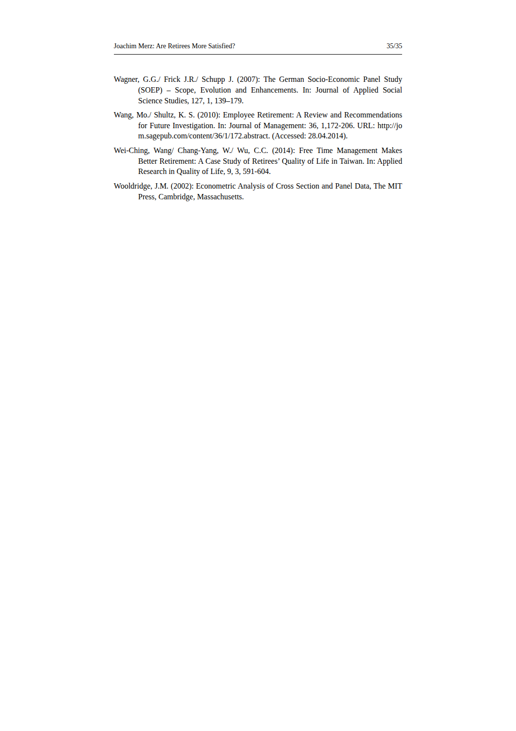Joachim Merz: Are Retirees More Satisfied? 35/35
Wagner, G.G./ Frick J.R./ Schupp J. (2007): The German Socio-Economic Panel Study (SOEP) – Scope, Evolution and Enhancements. In: Journal of Applied Social Science Studies, 127, 1, 139–179.
Wang, Mo./ Shultz, K. S. (2010): Employee Retirement: A Review and Recommendations for Future Investigation. In: Journal of Management: 36, 1,172-206. URL: http://jom.sagepub.com/content/36/1/172.abstract. (Accessed: 28.04.2014).
Wei-Ching, Wang/ Chang-Yang, W./ Wu, C.C. (2014): Free Time Management Makes Better Retirement: A Case Study of Retirees’ Quality of Life in Taiwan. In: Applied Research in Quality of Life, 9, 3, 591-604.
Wooldridge, J.M. (2002): Econometric Analysis of Cross Section and Panel Data, The MIT Press, Cambridge, Massachusetts.